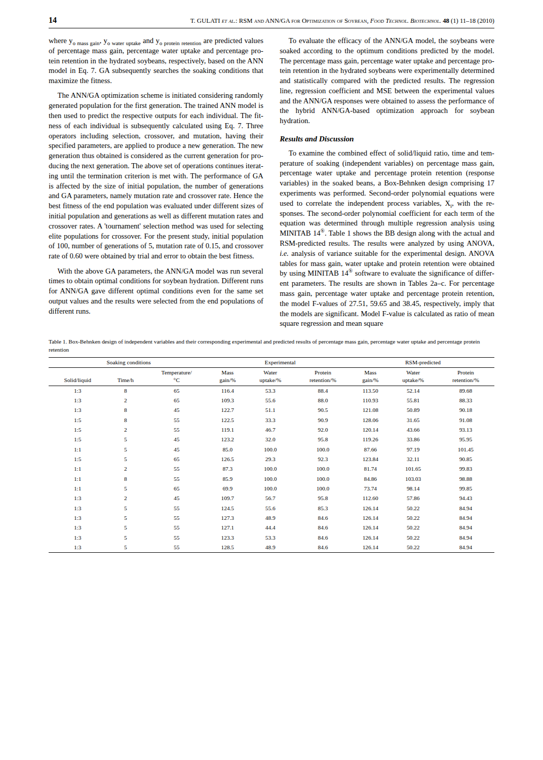14 T. GULATI et al.: RSM and ANN/GA for Optimization of Soybean, Food Technol. Biotechnol. 48 (1) 11–18 (2010)
where yo mass gain, yo water uptake and yo protein retention are predicted values of percentage mass gain, percentage water uptake and percentage protein retention in the hydrated soybeans, respectively, based on the ANN model in Eq. 7. GA subsequently searches the soaking conditions that maximize the fitness.
The ANN/GA optimization scheme is initiated considering randomly generated population for the first generation. The trained ANN model is then used to predict the respective outputs for each individual. The fitness of each individual is subsequently calculated using Eq. 7. Three operators including selection, crossover, and mutation, having their specified parameters, are applied to produce a new generation. The new generation thus obtained is considered as the current generation for producing the next generation. The above set of operations continues iterating until the termination criterion is met with. The performance of GA is affected by the size of initial population, the number of generations and GA parameters, namely mutation rate and crossover rate. Hence the best fitness of the end population was evaluated under different sizes of initial population and generations as well as different mutation rates and crossover rates. A 'tournament' selection method was used for selecting elite populations for crossover. For the present study, initial population of 100, number of generations of 5, mutation rate of 0.15, and crossover rate of 0.60 were obtained by trial and error to obtain the best fitness.
With the above GA parameters, the ANN/GA model was run several times to obtain optimal conditions for soybean hydration. Different runs for ANN/GA gave different optimal conditions even for the same set output values and the results were selected from the end populations of different runs.
To evaluate the efficacy of the ANN/GA model, the soybeans were soaked according to the optimum conditions predicted by the model. The percentage mass gain, percentage water uptake and percentage protein retention in the hydrated soybeans were experimentally determined and statistically compared with the predicted results. The regression line, regression coefficient and MSE between the experimental values and the ANN/GA responses were obtained to assess the performance of the hybrid ANN/GA-based optimization approach for soybean hydration.
Results and Discussion
To examine the combined effect of solid/liquid ratio, time and temperature of soaking (independent variables) on percentage mass gain, percentage water uptake and percentage protein retention (response variables) in the soaked beans, a Box-Behnken design comprising 17 experiments was performed. Second-order polynomial equations were used to correlate the independent process variables, Xi, with the responses. The second-order polynomial coefficient for each term of the equation was determined through multiple regression analysis using MINITAB 14®. Table 1 shows the BB design along with the actual and RSM-predicted results. The results were analyzed by using ANOVA, i.e. analysis of variance suitable for the experimental design. ANOVA tables for mass gain, water uptake and protein retention were obtained by using MINITAB 14® software to evaluate the significance of different parameters. The results are shown in Tables 2a–c. For percentage mass gain, percentage water uptake and percentage protein retention, the model F-values of 27.51, 59.65 and 38.45, respectively, imply that the models are significant. Model F-value is calculated as ratio of mean square regression and mean square
Table 1. Box-Behnken design of independent variables and their corresponding experimental and predicted results of percentage mass gain, percentage water uptake and percentage protein retention
| Soaking conditions | Experimental | RSM-predicted |
| --- | --- | --- |
| Solid/liquid | Time/h | Temperature/ °C | Mass gain/% | Water uptake/% | Protein retention/% | Mass gain/% | Water uptake/% | Protein retention/% |
| 1:3 | 8 | 65 | 116.4 | 53.3 | 88.4 | 113.50 | 52.14 | 89.68 |
| 1:3 | 2 | 65 | 109.3 | 55.6 | 88.0 | 110.93 | 55.81 | 88.33 |
| 1:3 | 8 | 45 | 122.7 | 51.1 | 90.5 | 121.08 | 50.89 | 90.18 |
| 1:5 | 8 | 55 | 122.5 | 33.3 | 90.9 | 128.06 | 31.65 | 91.08 |
| 1:5 | 2 | 55 | 119.1 | 46.7 | 92.0 | 120.14 | 43.66 | 93.13 |
| 1:5 | 5 | 45 | 123.2 | 32.0 | 95.8 | 119.26 | 33.86 | 95.95 |
| 1:1 | 5 | 45 | 85.0 | 100.0 | 100.0 | 87.66 | 97.19 | 101.45 |
| 1:5 | 5 | 65 | 126.5 | 29.3 | 92.3 | 123.84 | 32.11 | 90.85 |
| 1:1 | 2 | 55 | 87.3 | 100.0 | 100.0 | 81.74 | 101.65 | 99.83 |
| 1:1 | 8 | 55 | 85.9 | 100.0 | 100.0 | 84.86 | 103.03 | 98.88 |
| 1:1 | 5 | 65 | 69.9 | 100.0 | 100.0 | 73.74 | 98.14 | 99.85 |
| 1:3 | 2 | 45 | 109.7 | 56.7 | 95.8 | 112.60 | 57.86 | 94.43 |
| 1:3 | 5 | 55 | 124.5 | 55.6 | 85.3 | 126.14 | 50.22 | 84.94 |
| 1:3 | 5 | 55 | 127.3 | 48.9 | 84.6 | 126.14 | 50.22 | 84.94 |
| 1:3 | 5 | 55 | 127.1 | 44.4 | 84.6 | 126.14 | 50.22 | 84.94 |
| 1:3 | 5 | 55 | 123.3 | 53.3 | 84.6 | 126.14 | 50.22 | 84.94 |
| 1:3 | 5 | 55 | 128.5 | 48.9 | 84.6 | 126.14 | 50.22 | 84.94 |